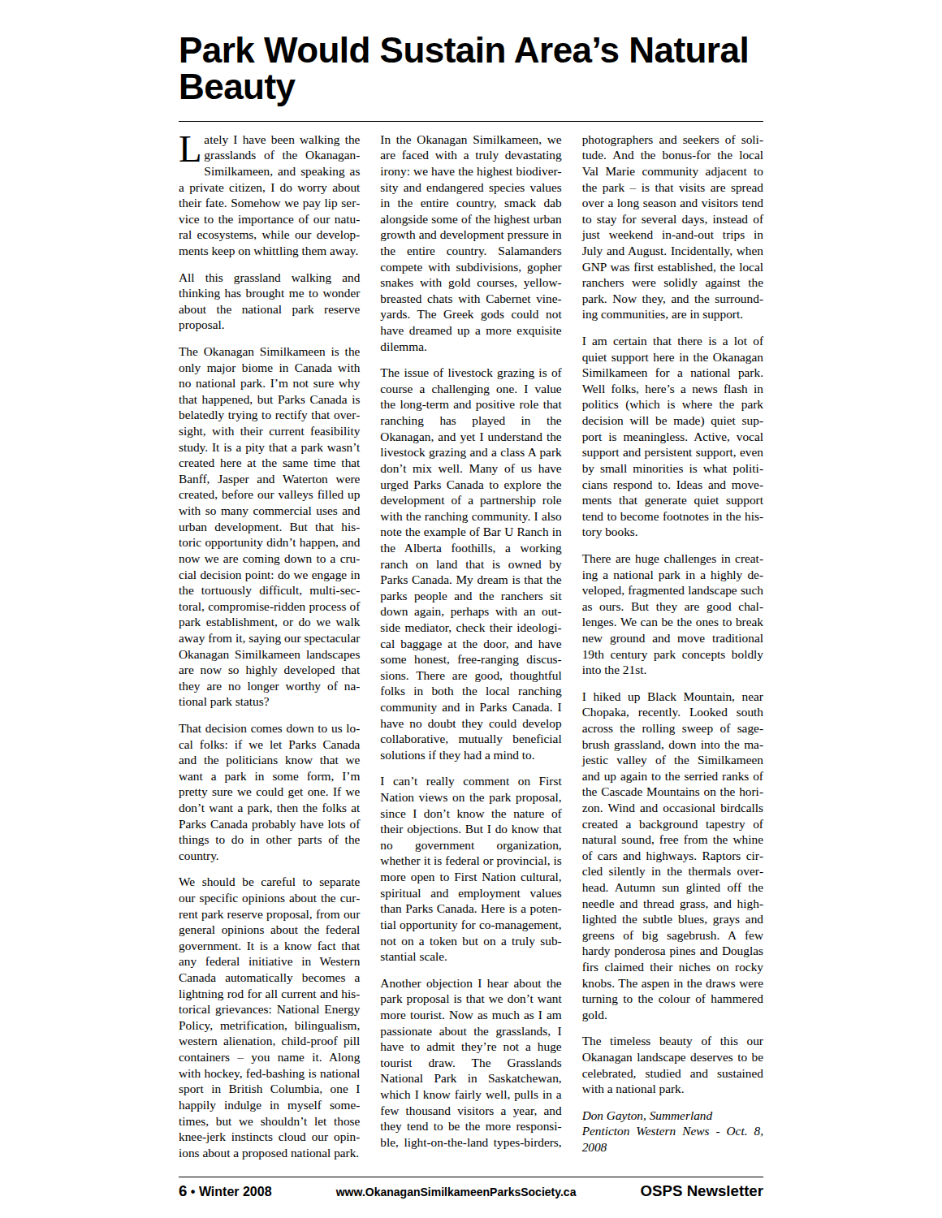Park Would Sustain Area’s Natural Beauty
Lately I have been walking the grasslands of the Okanagan-Similkameen, and speaking as a private citizen, I do worry about their fate. Somehow we pay lip service to the importance of our natural ecosystems, while our developments keep on whittling them away.
All this grassland walking and thinking has brought me to wonder about the national park reserve proposal.
The Okanagan Similkameen is the only major biome in Canada with no national park. I’m not sure why that happened, but Parks Canada is belatedly trying to rectify that oversight, with their current feasibility study. It is a pity that a park wasn’t created here at the same time that Banff, Jasper and Waterton were created, before our valleys filled up with so many commercial uses and urban development. But that historic opportunity didn’t happen, and now we are coming down to a crucial decision point: do we engage in the tortuously difficult, multi-sectoral, compromise-ridden process of park establishment, or do we walk away from it, saying our spectacular Okanagan Similkameen landscapes are now so highly developed that they are no longer worthy of national park status?
That decision comes down to us local folks: if we let Parks Canada and the politicians know that we want a park in some form, I’m pretty sure we could get one. If we don’t want a park, then the folks at Parks Canada probably have lots of things to do in other parts of the country.
We should be careful to separate our specific opinions about the current park reserve proposal, from our general opinions about the federal government. It is a know fact that any federal initiative in Western Canada automatically becomes a lightning rod for all current and historical grievances: National Energy Policy, metrification, bilingualism, western alienation, child-proof pill containers – you name it. Along with hockey, fed-bashing is national sport in British Columbia, one I happily indulge in myself sometimes, but we shouldn’t let those knee-jerk instincts cloud our opinions about a proposed national park.
In the Okanagan Similkameen, we are faced with a truly devastating irony: we have the highest biodiversity and endangered species values in the entire country, smack dab alongside some of the highest urban growth and development pressure in the entire country. Salamanders compete with subdivisions, gopher snakes with gold courses, yellow-breasted chats with Cabernet vineyards. The Greek gods could not have dreamed up a more exquisite dilemma.
The issue of livestock grazing is of course a challenging one. I value the long-term and positive role that ranching has played in the Okanagan, and yet I understand the livestock grazing and a class A park don’t mix well. Many of us have urged Parks Canada to explore the development of a partnership role with the ranching community. I also note the example of Bar U Ranch in the Alberta foothills, a working ranch on land that is owned by Parks Canada. My dream is that the parks people and the ranchers sit down again, perhaps with an outside mediator, check their ideological baggage at the door, and have some honest, free-ranging discussions. There are good, thoughtful folks in both the local ranching community and in Parks Canada. I have no doubt they could develop collaborative, mutually beneficial solutions if they had a mind to.
I can’t really comment on First Nation views on the park proposal, since I don’t know the nature of their objections. But I do know that no government organization, whether it is federal or provincial, is more open to First Nation cultural, spiritual and employment values than Parks Canada. Here is a potential opportunity for co-management, not on a token but on a truly substantial scale.
Another objection I hear about the park proposal is that we don’t want more tourist. Now as much as I am passionate about the grasslands, I have to admit they’re not a huge tourist draw. The Grasslands National Park in Saskatchewan, which I know fairly well, pulls in a few thousand visitors a year, and they tend to be the more responsible, light-on-the-land types-birders, photographers and seekers of solitude. And the bonus-for the local Val Marie community adjacent to the park – is that visits are spread over a long season and visitors tend to stay for several days, instead of just weekend in-and-out trips in July and August. Incidentally, when GNP was first established, the local ranchers were solidly against the park. Now they, and the surrounding communities, are in support.
I am certain that there is a lot of quiet support here in the Okanagan Similkameen for a national park. Well folks, here’s a news flash in politics (which is where the park decision will be made) quiet support is meaningless. Active, vocal support and persistent support, even by small minorities is what politicians respond to. Ideas and movements that generate quiet support tend to become footnotes in the history books.
There are huge challenges in creating a national park in a highly developed, fragmented landscape such as ours. But they are good challenges. We can be the ones to break new ground and move traditional 19th century park concepts boldly into the 21st.
I hiked up Black Mountain, near Chopaka, recently. Looked south across the rolling sweep of sagebrush grassland, down into the majestic valley of the Similkameen and up again to the serried ranks of the Cascade Mountains on the horizon. Wind and occasional birdcalls created a background tapestry of natural sound, free from the whine of cars and highways. Raptors circled silently in the thermals overhead. Autumn sun glinted off the needle and thread grass, and highlighted the subtle blues, grays and greens of big sagebrush. A few hardy ponderosa pines and Douglas firs claimed their niches on rocky knobs. The aspen in the draws were turning to the colour of hammered gold.
The timeless beauty of this our Okanagan landscape deserves to be celebrated, studied and sustained with a national park.
Don Gayton, Summerland
Penticton Western News - Oct. 8, 2008
6 • Winter 2008
www.OkanaganSimilkameenParksSociety.ca
OSPS Newsletter